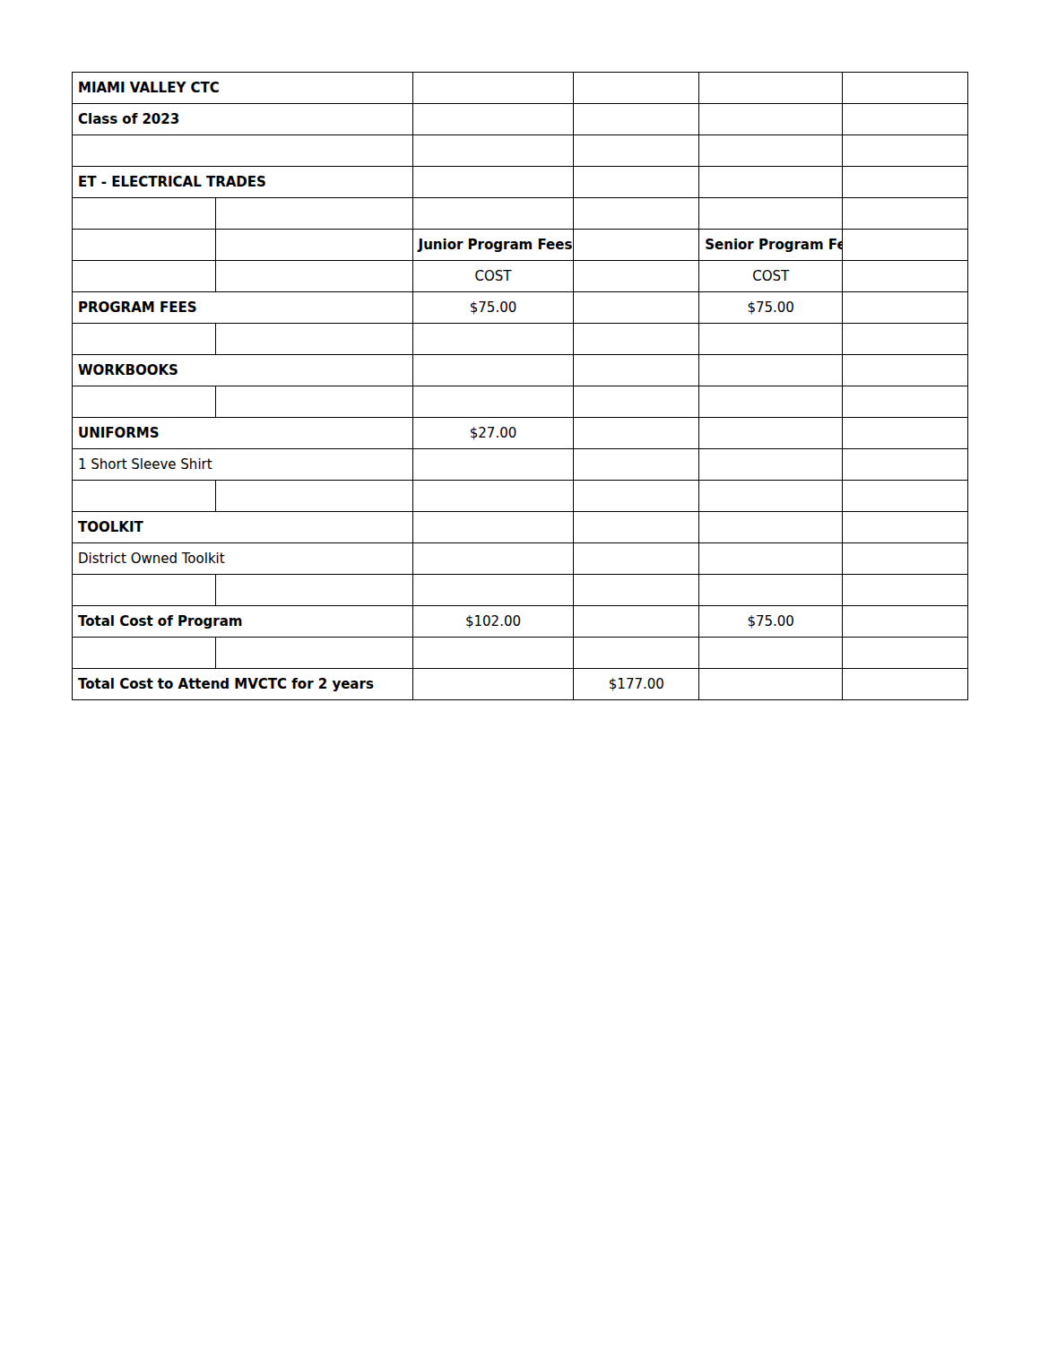| MIAMI VALLEY CTC | | | | |
| Class of 2023 | | | | |
| ET - ELECTRICAL TRADES | | | | |
| | | Junior Program Fees | | Senior Program Fees | |
| | | COST | | COST | |
| PROGRAM FEES | $75.00 | | $75.00 | |
| WORKBOOKS | | | | |
| UNIFORMS | $27.00 | | | |
| 1 Short Sleeve Shirt | | | | |
| TOOLKIT | | | | |
| District Owned Toolkit | | | | |
| Total Cost of Program | $102.00 | | $75.00 | |
| Total Cost to Attend MVCTC for 2 years | | $177.00 | | |